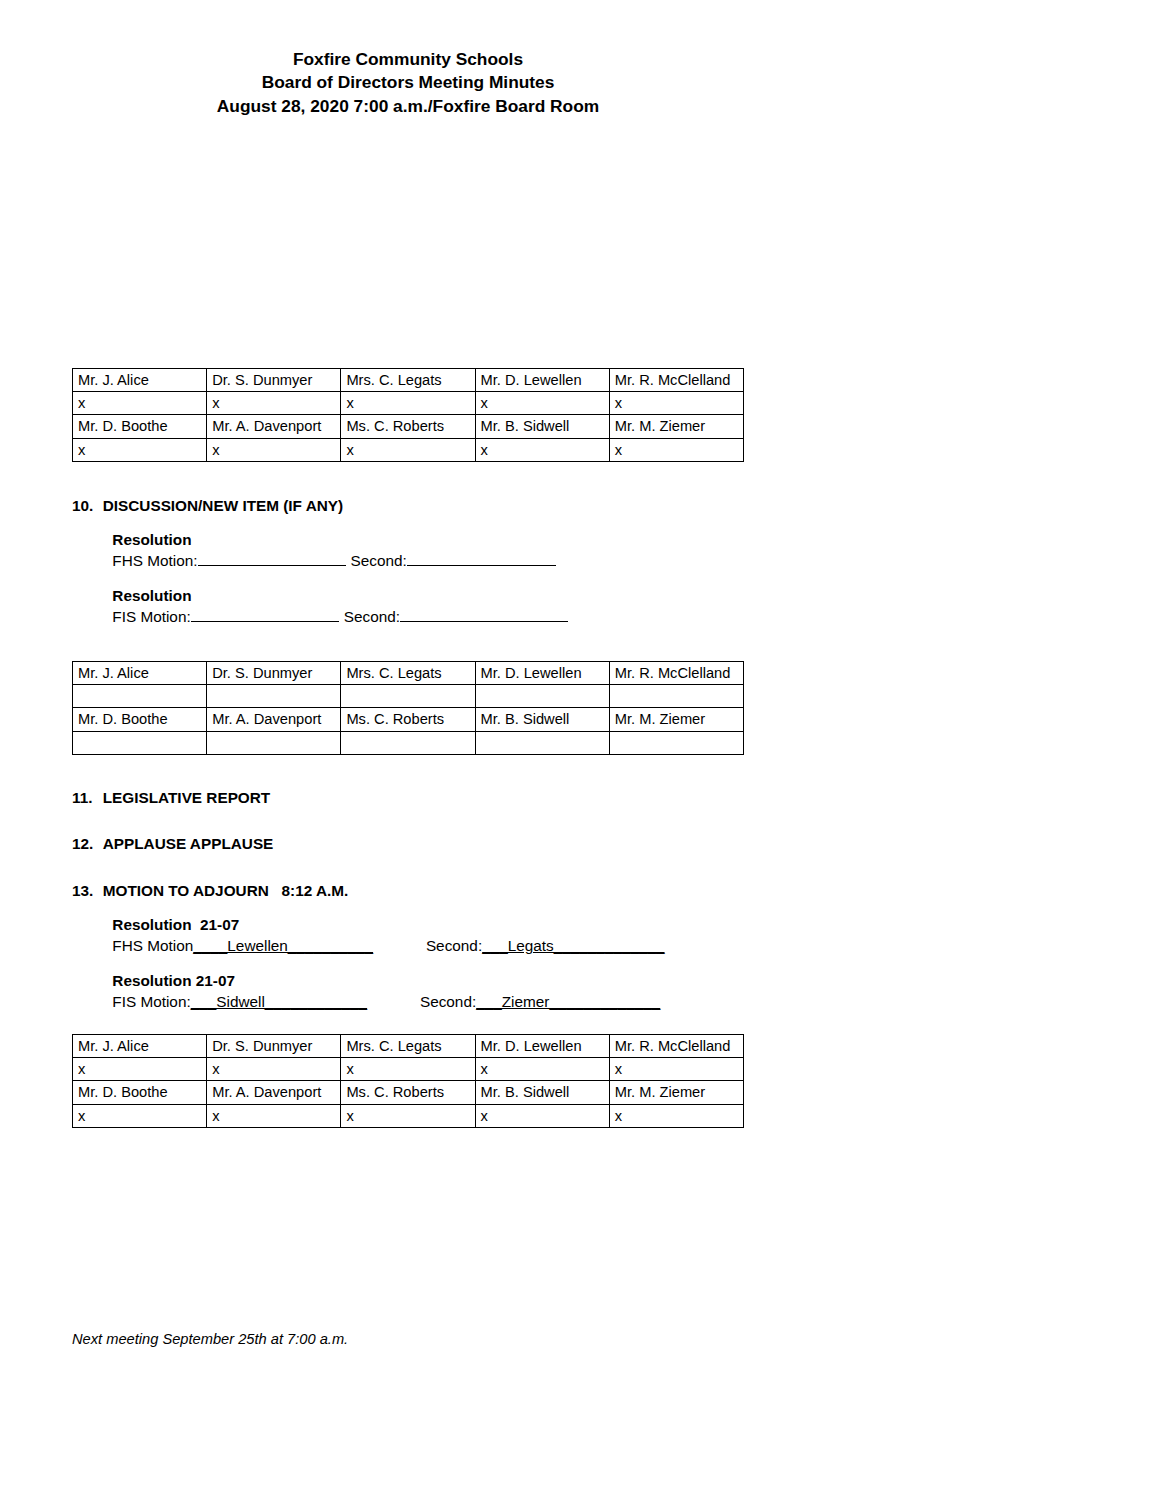Foxfire Community Schools
Board of Directors Meeting Minutes
August 28, 2020 7:00 a.m./Foxfire Board Room
| Mr. J. Alice | Dr. S. Dunmyer | Mrs. C. Legats | Mr. D. Lewellen | Mr. R. McClelland |
| x | x | x | x | x |
| Mr. D. Boothe | Mr. A. Davenport | Ms. C. Roberts | Mr. B. Sidwell | Mr. M. Ziemer |
| x | x | x | x | x |
10. DISCUSSION/NEW ITEM (IF ANY)
Resolution
FHS Motion: Second:
Resolution
FIS Motion: Second:
| Mr. J. Alice | Dr. S. Dunmyer | Mrs. C. Legats | Mr. D. Lewellen | Mr. R. McClelland |
| Mr. D. Boothe | Mr. A. Davenport | Ms. C. Roberts | Mr. B. Sidwell | Mr. M. Ziemer |
11. LEGISLATIVE REPORT
12. APPLAUSE APPLAUSE
13. MOTION TO ADJOURN 8:12 A.M.
Resolution 21-07
FHS Motion____Lewellen__________ Second:___Legats_____________
Resolution 21-07
FIS Motion:___Sidwell____________ Second:___Ziemer_____________
| Mr. J. Alice | Dr. S. Dunmyer | Mrs. C. Legats | Mr. D. Lewellen | Mr. R. McClelland |
| x | x | x | x | x |
| Mr. D. Boothe | Mr. A. Davenport | Ms. C. Roberts | Mr. B. Sidwell | Mr. M. Ziemer |
| x | x | x | x | x |
Next meeting September 25th at 7:00 a.m.